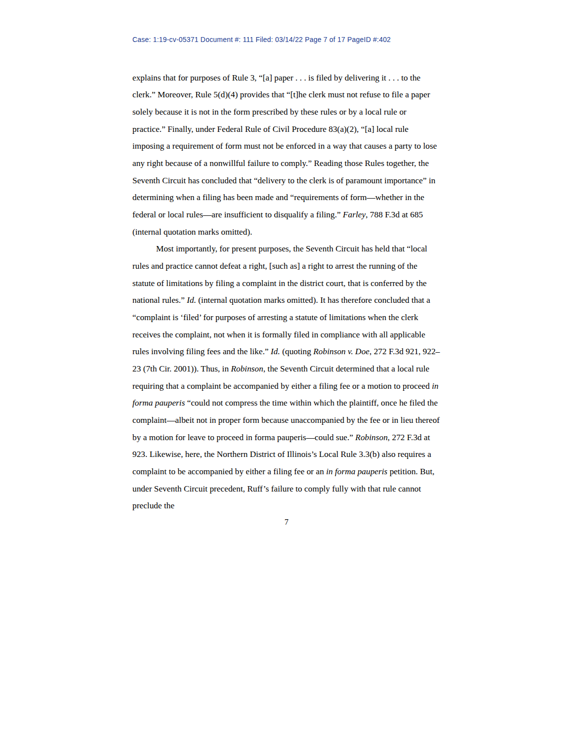Case: 1:19-cv-05371 Document #: 111 Filed: 03/14/22 Page 7 of 17 PageID #:402
explains that for purposes of Rule 3, “[a] paper . . . is filed by delivering it . . . to the clerk.” Moreover, Rule 5(d)(4) provides that “[t]he clerk must not refuse to file a paper solely because it is not in the form prescribed by these rules or by a local rule or practice.” Finally, under Federal Rule of Civil Procedure 83(a)(2), “[a] local rule imposing a requirement of form must not be enforced in a way that causes a party to lose any right because of a nonwillful failure to comply.” Reading those Rules together, the Seventh Circuit has concluded that “delivery to the clerk is of paramount importance” in determining when a filing has been made and “requirements of form—whether in the federal or local rules—are insufficient to disqualify a filing.” Farley, 788 F.3d at 685 (internal quotation marks omitted).
Most importantly, for present purposes, the Seventh Circuit has held that “local rules and practice cannot defeat a right, [such as] a right to arrest the running of the statute of limitations by filing a complaint in the district court, that is conferred by the national rules.” Id. (internal quotation marks omitted). It has therefore concluded that a “complaint is ‘filed’ for purposes of arresting a statute of limitations when the clerk receives the complaint, not when it is formally filed in compliance with all applicable rules involving filing fees and the like.” Id. (quoting Robinson v. Doe, 272 F.3d 921, 922–23 (7th Cir. 2001)). Thus, in Robinson, the Seventh Circuit determined that a local rule requiring that a complaint be accompanied by either a filing fee or a motion to proceed in forma pauperis “could not compress the time within which the plaintiff, once he filed the complaint—albeit not in proper form because unaccompanied by the fee or in lieu thereof by a motion for leave to proceed in forma pauperis—could sue.” Robinson, 272 F.3d at 923. Likewise, here, the Northern District of Illinois’s Local Rule 3.3(b) also requires a complaint to be accompanied by either a filing fee or an in forma pauperis petition. But, under Seventh Circuit precedent, Ruff’s failure to comply fully with that rule cannot preclude the
7